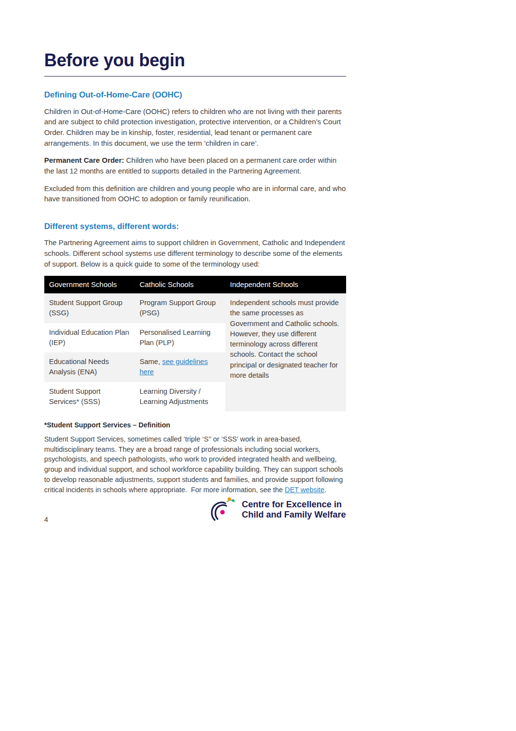Before you begin
Defining Out-of-Home-Care (OOHC)
Children in Out-of-Home-Care (OOHC) refers to children who are not living with their parents and are subject to child protection investigation, protective intervention, or a Children’s Court Order. Children may be in kinship, foster, residential, lead tenant or permanent care arrangements. In this document, we use the term ‘children in care’.
Permanent Care Order: Children who have been placed on a permanent care order within the last 12 months are entitled to supports detailed in the Partnering Agreement.
Excluded from this definition are children and young people who are in informal care, and who have transitioned from OOHC to adoption or family reunification.
Different systems, different words:
The Partnering Agreement aims to support children in Government, Catholic and Independent schools. Different school systems use different terminology to describe some of the elements of support. Below is a quick guide to some of the terminology used:
| Government Schools | Catholic Schools | Independent Schools |
| --- | --- | --- |
| Student Support Group (SSG) | Program Support Group (PSG) | Independent schools must provide the same processes as Government and Catholic schools. However, they use different terminology across different schools. Contact the school principal or designated teacher for more details |
| Individual Education Plan (IEP) | Personalised Learning Plan (PLP) |
| Educational Needs Analysis (ENA) | Same, see guidelines here |
| Student Support Services* (SSS) | Learning Diversity / Learning Adjustments |
*Student Support Services – Definition
Student Support Services, sometimes called ‘triple ‘S’’ or ‘SSS’ work in area-based, multidisciplinary teams. They are a broad range of professionals including social workers, psychologists, and speech pathologists, who work to provided integrated health and wellbeing, group and individual support, and school workforce capability building. They can support schools to develop reasonable adjustments, support students and families, and provide support following critical incidents in schools where appropriate. For more information, see the DET website.
4
Centre for Excellence in
Child and Family Welfare